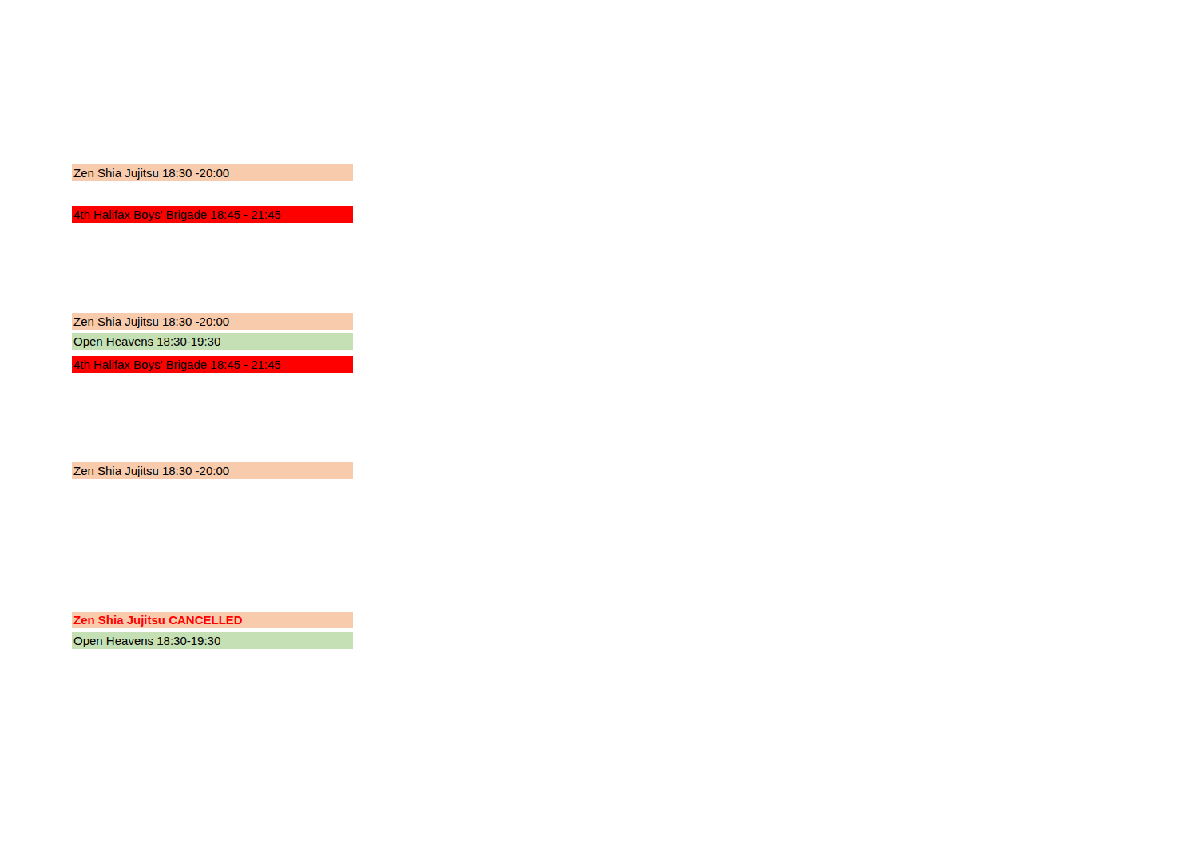Zen Shia Jujitsu 18:30 -20:00
4th Halifax Boys' Brigade 18:45 - 21:45
Zen Shia Jujitsu 18:30 -20:00
Open Heavens 18:30-19:30
4th Halifax Boys' Brigade 18:45 - 21:45
Zen Shia Jujitsu 18:30 -20:00
Zen Shia Jujitsu CANCELLED
Open Heavens 18:30-19:30